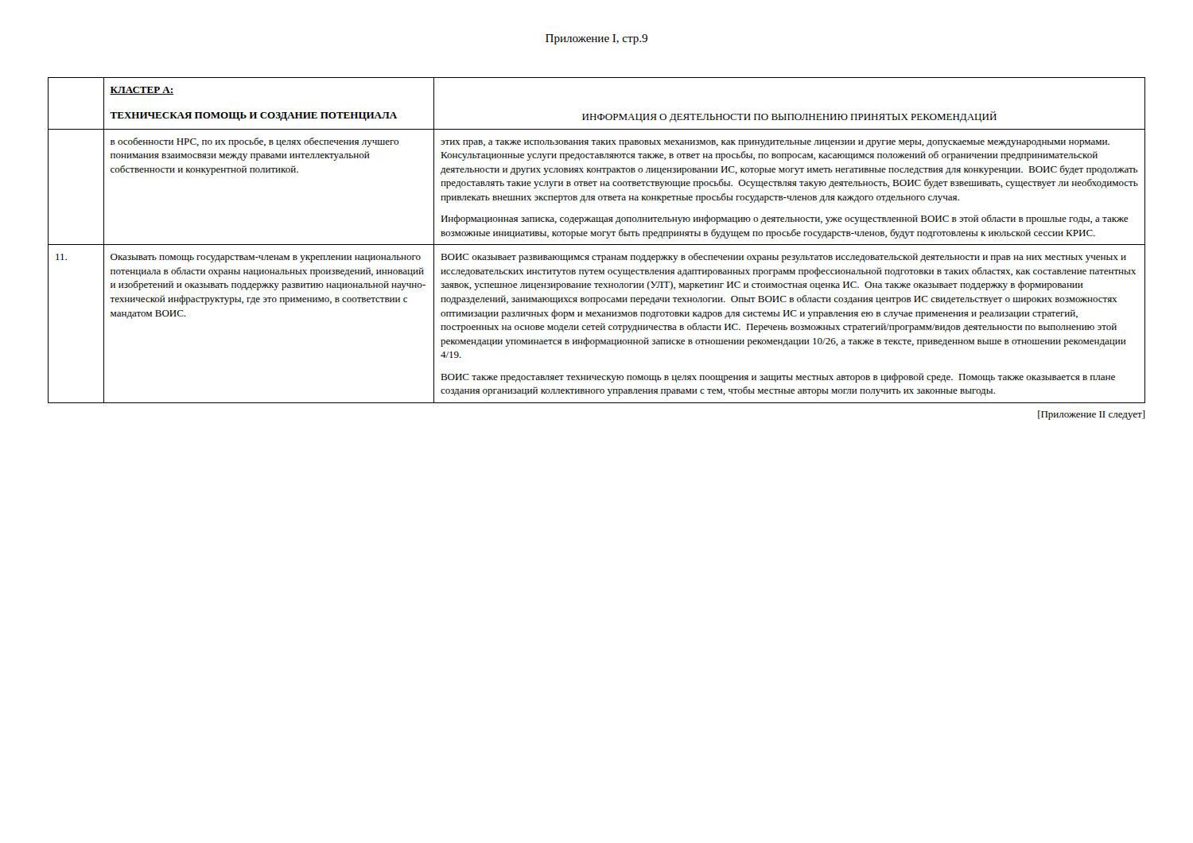Приложение I, стр.9
| | КЛАСТЕР A: Техническая помощь и создание потенциала | Информация о деятельности по выполнению принятых рекомендаций |
| --- | --- | --- |
| | в особенности НРС, по их просьбе, в целях обеспечения лучшего понимания взаимосвязи между правами интеллектуальной собственности и конкурентной политикой. | этих прав, а также использования таких правовых механизмов, как принудительные лицензии и другие меры, допускаемые международными нормами. Консультационные услуги предоставляются также, в ответ на просьбы, по вопросам, касающимся положений об ограничении предпринимательской деятельности и других условиях контрактов о лицензировании ИС, которые могут иметь негативные последствия для конкуренции. ВОИС будет продолжать предоставлять такие услуги в ответ на соответствующие просьбы. Осуществляя такую деятельность, ВОИС будет взвешивать, существует ли необходимость привлекать внешних экспертов для ответа на конкретные просьбы государств-членов для каждого отдельного случая. Информационная записка, содержащая дополнительную информацию о деятельности, уже осуществленной ВОИС в этой области в прошлые годы, а также возможные инициативы, которые могут быть предприняты в будущем по просьбе государств-членов, будут подготовлены к июльской сессии КРИС. |
| 11. | Оказывать помощь государствам-членам в укреплении национального потенциала в области охраны национальных произведений, инноваций и изобретений и оказывать поддержку развитию национальной научно-технической инфраструктуры, где это применимо, в соответствии с мандатом ВОИС. | ВОИС оказывает развивающимся странам поддержку в обеспечении охраны результатов исследовательской деятельности и прав на них местных ученых и исследовательских институтов путем осуществления адаптированных программ профессиональной подготовки в таких областях, как составление патентных заявок, успешное лицензирование технологии (УЛТ), маркетинг ИС и стоимостная оценка ИС. Она также оказывает поддержку в формировании подразделений, занимающихся вопросами передачи технологии. Опыт ВОИС в области создания центров ИС свидетельствует о широких возможностях оптимизации различных форм и механизмов подготовки кадров для системы ИС и управления ею в случае применения и реализации стратегий, построенных на основе модели сетей сотрудничества в области ИС. Перечень возможных стратегий/программ/видов деятельности по выполнению этой рекомендации упоминается в информационной записке в отношении рекомендации 10/26, а также в тексте, приведенном выше в отношении рекомендации 4/19. ВОИС также предоставляет техническую помощь в целях поощрения и защиты местных авторов в цифровой среде. Помощь также оказывается в плане создания организаций коллективного управления правами с тем, чтобы местные авторы могли получить их законные выгоды. |
[Приложение II следует]